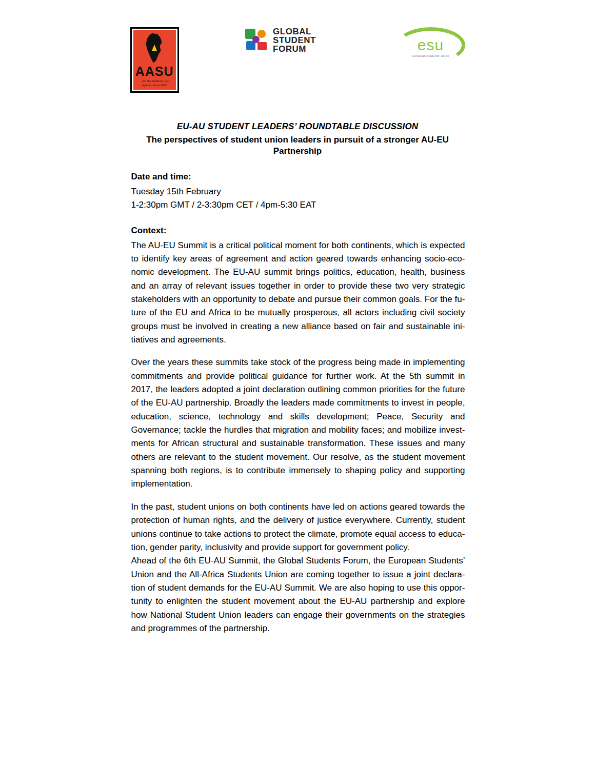AASU
...for the students, not against, since 1972
Global
Student
Forum
esu
european students' union
EU-AU STUDENT LEADERS’ ROUNDTABLE DISCUSSION
The perspectives of student union leaders in pursuit of a stronger AU-EU Partnership
Date and time:
Tuesday 15th February
1-2:30pm GMT / 2-3:30pm CET / 4pm-5:30 EAT
Context:
The AU-EU Summit is a critical political moment for both continents, which is expected to identify key areas of agreement and action geared towards enhancing socio-economic development. The EU-AU summit brings politics, education, health, business and an array of relevant issues together in order to provide these two very strategic stakeholders with an opportunity to debate and pursue their common goals. For the future of the EU and Africa to be mutually prosperous, all actors including civil society groups must be involved in creating a new alliance based on fair and sustainable initiatives and agreements.
Over the years these summits take stock of the progress being made in implementing commitments and provide political guidance for further work. At the 5th summit in 2017, the leaders adopted a joint declaration outlining common priorities for the future of the EU-AU partnership. Broadly the leaders made commitments to invest in people, education, science, technology and skills development; Peace, Security and Governance; tackle the hurdles that migration and mobility faces; and mobilize investments for African structural and sustainable transformation. These issues and many others are relevant to the student movement. Our resolve, as the student movement spanning both regions, is to contribute immensely to shaping policy and supporting implementation.
In the past, student unions on both continents have led on actions geared towards the protection of human rights, and the delivery of justice everywhere. Currently, student unions continue to take actions to protect the climate, promote equal access to education, gender parity, inclusivity and provide support for government policy.
Ahead of the 6th EU-AU Summit, the Global Students Forum, the European Students’ Union and the All-Africa Students Union are coming together to issue a joint declaration of student demands for the EU-AU Summit. We are also hoping to use this opportunity to enlighten the student movement about the EU-AU partnership and explore how National Student Union leaders can engage their governments on the strategies and programmes of the partnership.